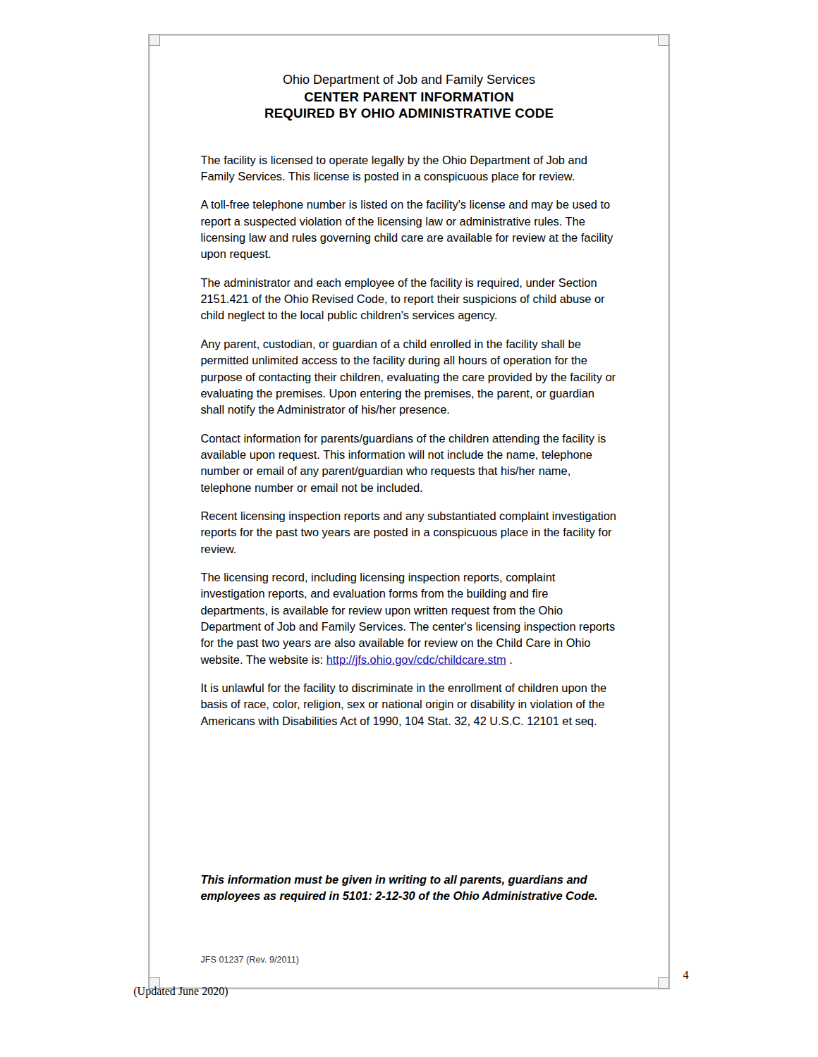Ohio Department of Job and Family Services
CENTER PARENT INFORMATION
REQUIRED BY OHIO ADMINISTRATIVE CODE
The facility is licensed to operate legally by the Ohio Department of Job and Family Services. This license is posted in a conspicuous place for review.
A toll-free telephone number is listed on the facility's license and may be used to report a suspected violation of the licensing law or administrative rules. The licensing law and rules governing child care are available for review at the facility upon request.
The administrator and each employee of the facility is required, under Section 2151.421 of the Ohio Revised Code, to report their suspicions of child abuse or child neglect to the local public children's services agency.
Any parent, custodian, or guardian of a child enrolled in the facility shall be permitted unlimited access to the facility during all hours of operation for the purpose of contacting their children, evaluating the care provided by the facility or evaluating the premises. Upon entering the premises, the parent, or guardian shall notify the Administrator of his/her presence.
Contact information for parents/guardians of the children attending the facility is available upon request. This information will not include the name, telephone number or email of any parent/guardian who requests that his/her name, telephone number or email not be included.
Recent licensing inspection reports and any substantiated complaint investigation reports for the past two years are posted in a conspicuous place in the facility for review.
The licensing record, including licensing inspection reports, complaint investigation reports, and evaluation forms from the building and fire departments, is available for review upon written request from the Ohio Department of Job and Family Services. The center's licensing inspection reports for the past two years are also available for review on the Child Care in Ohio website. The website is: http://jfs.ohio.gov/cdc/childcare.stm .
It is unlawful for the facility to discriminate in the enrollment of children upon the basis of race, color, religion, sex or national origin or disability in violation of the Americans with Disabilities Act of 1990, 104 Stat. 32, 42 U.S.C. 12101 et seq.
This information must be given in writing to all parents, guardians and employees as required in 5101: 2-12-30 of the Ohio Administrative Code.
JFS 01237 (Rev. 9/2011)
4
(Updated June 2020)